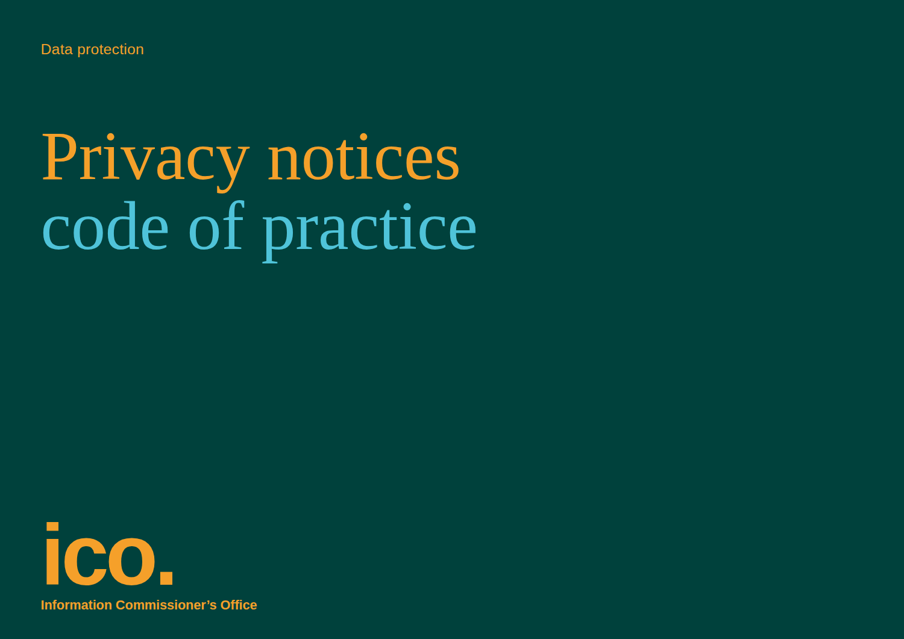Data protection
Privacy notices code of practice
ico. Information Commissioner’s Office